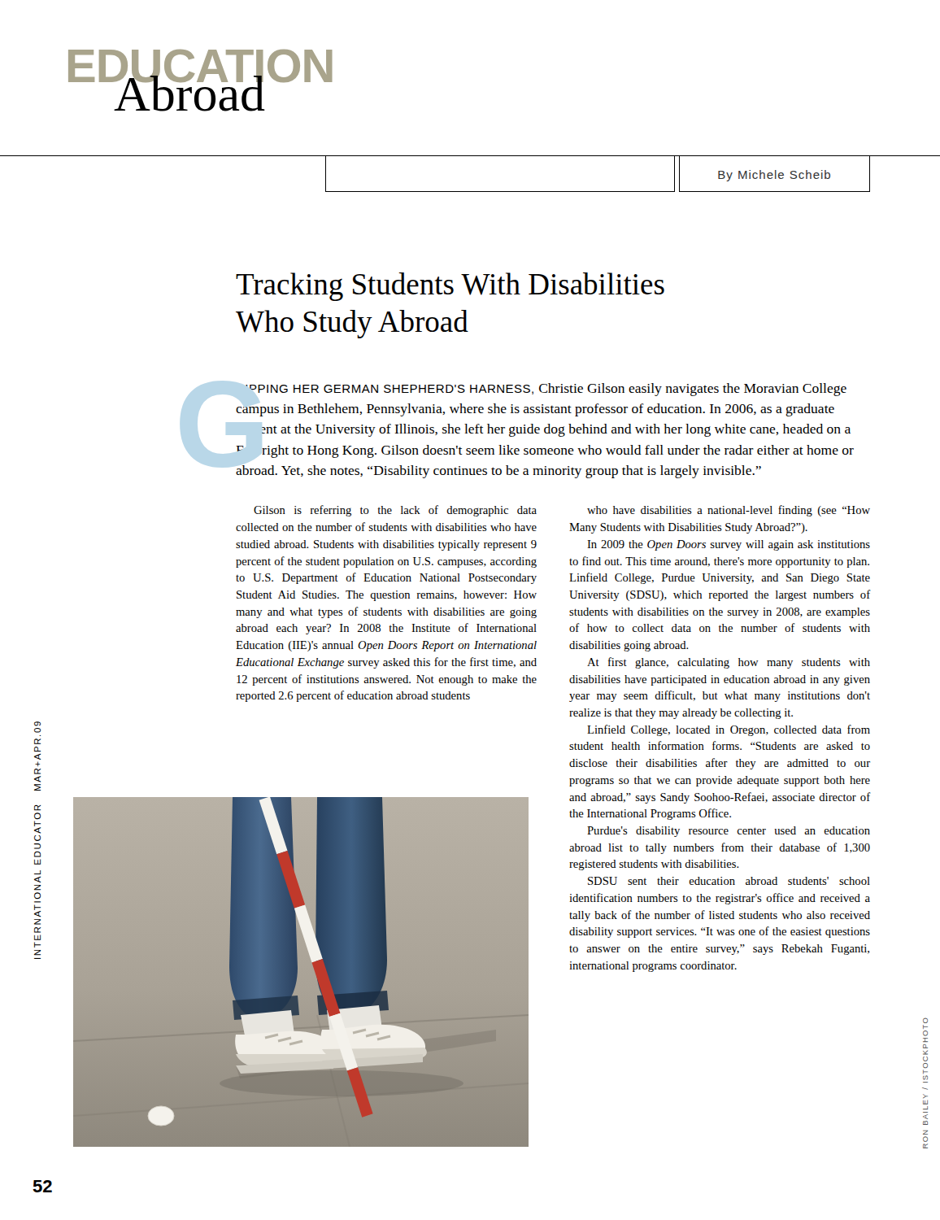EDUCATION Abroad
By Michele Scheib
Tracking Students With Disabilities
Who Study Abroad
G
RIPPING HER GERMAN SHEPHERD'S HARNESS, Christie Gilson easily navigates the Moravian College campus in Bethlehem, Pennsylvania, where she is assistant professor of education. In 2006, as a graduate student at the University of Illinois, she left her guide dog behind and with her long white cane, headed on a Fulbright to Hong Kong. Gilson doesn't seem like someone who would fall under the radar either at home or abroad. Yet, she notes, “Disability continues to be a minority group that is largely invisible.”
Gilson is referring to the lack of demographic data collected on the number of students with disabilities who have studied abroad. Students with disabilities typically represent 9 percent of the student population on U.S. campuses, according to U.S. Department of Education National Postsecondary Student Aid Studies. The question remains, however: How many and what types of students with disabilities are going abroad each year? In 2008 the Institute of International Education (IIE)'s annual Open Doors Report on International Educational Exchange survey asked this for the first time, and 12 percent of institutions answered. Not enough to make the reported 2.6 percent of education abroad students
who have disabilities a national-level finding (see “How Many Students with Disabilities Study Abroad?”).
In 2009 the Open Doors survey will again ask institutions to find out. This time around, there's more opportunity to plan. Linfield College, Purdue University, and San Diego State University (SDSU), which reported the largest numbers of students with disabilities on the survey in 2008, are examples of how to collect data on the number of students with disabilities going abroad.
At first glance, calculating how many students with disabilities have participated in education abroad in any given year may seem difficult, but what many institutions don't realize is that they may already be collecting it.
Linfield College, located in Oregon, collected data from student health information forms. “Students are asked to disclose their disabilities after they are admitted to our programs so that we can provide adequate support both here and abroad,” says Sandy Soohoo-Refaei, associate director of the International Programs Office.
Purdue's disability resource center used an education abroad list to tally numbers from their database of 1,300 registered students with disabilities.
SDSU sent their education abroad students' school identification numbers to the registrar's office and received a tally back of the number of listed students who also received disability support services. “It was one of the easiest questions to answer on the entire survey,” says Rebekah Fuganti, international programs coordinator.
INTERNATIONAL EDUCATOR MAR+APR.09
RON BAILEY / ISTOCKPHOTO
52